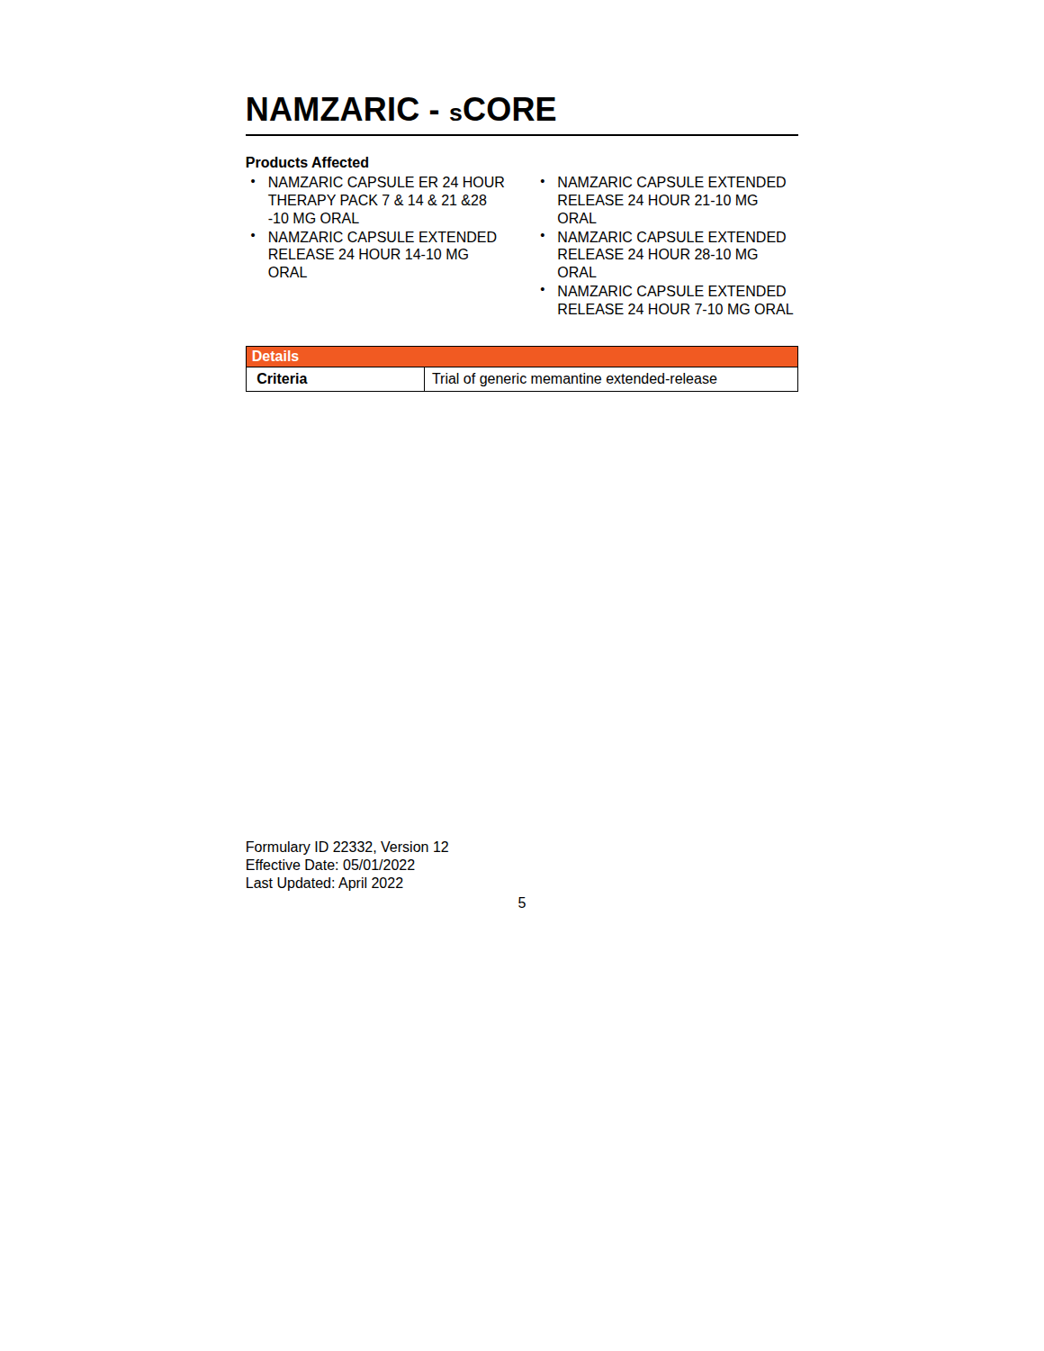NAMZARIC - s CORE
Products Affected
NAMZARIC CAPSULE ER 24 HOUR THERAPY PACK 7 & 14 & 21 &28 -10 MG ORAL
NAMZARIC CAPSULE EXTENDED RELEASE 24 HOUR 14-10 MG ORAL
NAMZARIC CAPSULE EXTENDED RELEASE 24 HOUR 21-10 MG ORAL
NAMZARIC CAPSULE EXTENDED RELEASE 24 HOUR 28-10 MG ORAL
NAMZARIC CAPSULE EXTENDED RELEASE 24 HOUR 7-10 MG ORAL
| Details |
| --- |
| Criteria | Trial of generic memantine extended-release |
Formulary ID 22332, Version 12
Effective Date: 05/01/2022
Last Updated: April 2022
5